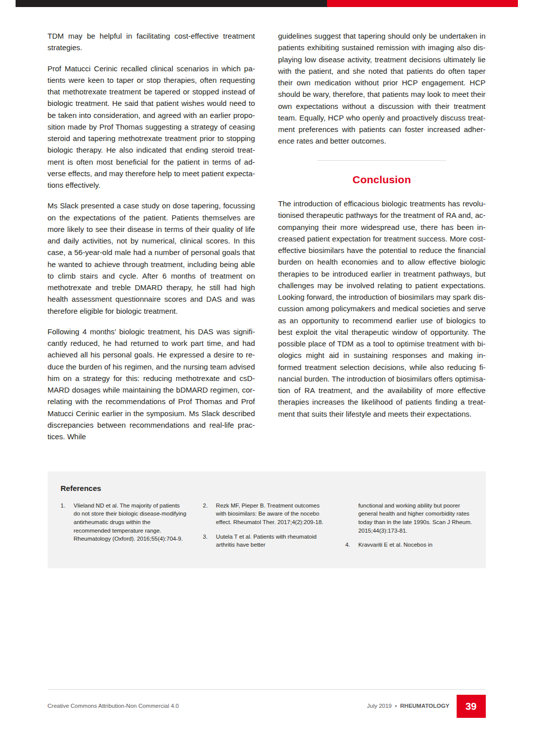TDM may be helpful in facilitating cost-effective treatment strategies.
Prof Matucci Cerinic recalled clinical scenarios in which patients were keen to taper or stop therapies, often requesting that methotrexate treatment be tapered or stopped instead of biologic treatment. He said that patient wishes would need to be taken into consideration, and agreed with an earlier proposition made by Prof Thomas suggesting a strategy of ceasing steroid and tapering methotrexate treatment prior to stopping biologic therapy. He also indicated that ending steroid treatment is often most beneficial for the patient in terms of adverse effects, and may therefore help to meet patient expectations effectively.
Ms Slack presented a case study on dose tapering, focussing on the expectations of the patient. Patients themselves are more likely to see their disease in terms of their quality of life and daily activities, not by numerical, clinical scores. In this case, a 56-year-old male had a number of personal goals that he wanted to achieve through treatment, including being able to climb stairs and cycle. After 6 months of treatment on methotrexate and treble DMARD therapy, he still had high health assessment questionnaire scores and DAS and was therefore eligible for biologic treatment.
Following 4 months’ biologic treatment, his DAS was significantly reduced, he had returned to work part time, and had achieved all his personal goals. He expressed a desire to reduce the burden of his regimen, and the nursing team advised him on a strategy for this: reducing methotrexate and csDMARD dosages while maintaining the bDMARD regimen, correlating with the recommendations of Prof Thomas and Prof Matucci Cerinic earlier in the symposium. Ms Slack described discrepancies between recommendations and real-life practices. While
guidelines suggest that tapering should only be undertaken in patients exhibiting sustained remission with imaging also displaying low disease activity, treatment decisions ultimately lie with the patient, and she noted that patients do often taper their own medication without prior HCP engagement. HCP should be wary, therefore, that patients may look to meet their own expectations without a discussion with their treatment team. Equally, HCP who openly and proactively discuss treatment preferences with patients can foster increased adherence rates and better outcomes.
Conclusion
The introduction of efficacious biologic treatments has revolutionised therapeutic pathways for the treatment of RA and, accompanying their more widespread use, there has been increased patient expectation for treatment success. More cost-effective biosimilars have the potential to reduce the financial burden on health economies and to allow effective biologic therapies to be introduced earlier in treatment pathways, but challenges may be involved relating to patient expectations. Looking forward, the introduction of biosimilars may spark discussion among policymakers and medical societies and serve as an opportunity to recommend earlier use of biologics to best exploit the vital therapeutic window of opportunity. The possible place of TDM as a tool to optimise treatment with biologics might aid in sustaining responses and making informed treatment selection decisions, while also reducing financial burden. The introduction of biosimilars offers optimisation of RA treatment, and the availability of more effective therapies increases the likelihood of patients finding a treatment that suits their lifestyle and meets their expectations.
References
1. Vlieland ND et al. The majority of patients do not store their biologic disease-modifying antirheumatic drugs within the recommended temperature range. Rheumatology (Oxford). 2016;55(4):704-9.
2. Rezk MF, Pieper B. Treatment outcomes with biosimilars: Be aware of the nocebo effect. Rheumatol Ther. 2017;4(2):209-18.
3. Uutela T et al. Patients with rheumatoid arthritis have better
functional and working ability but poorer general health and higher comorbidity rates today than in the late 1990s. Scan J Rheum. 2015;44(3):173-81.
4. Kravvariti E et al. Nocebos in
Creative Commons Attribution-Non Commercial 4.0
July 2019 • RHEUMATOLOGY
39